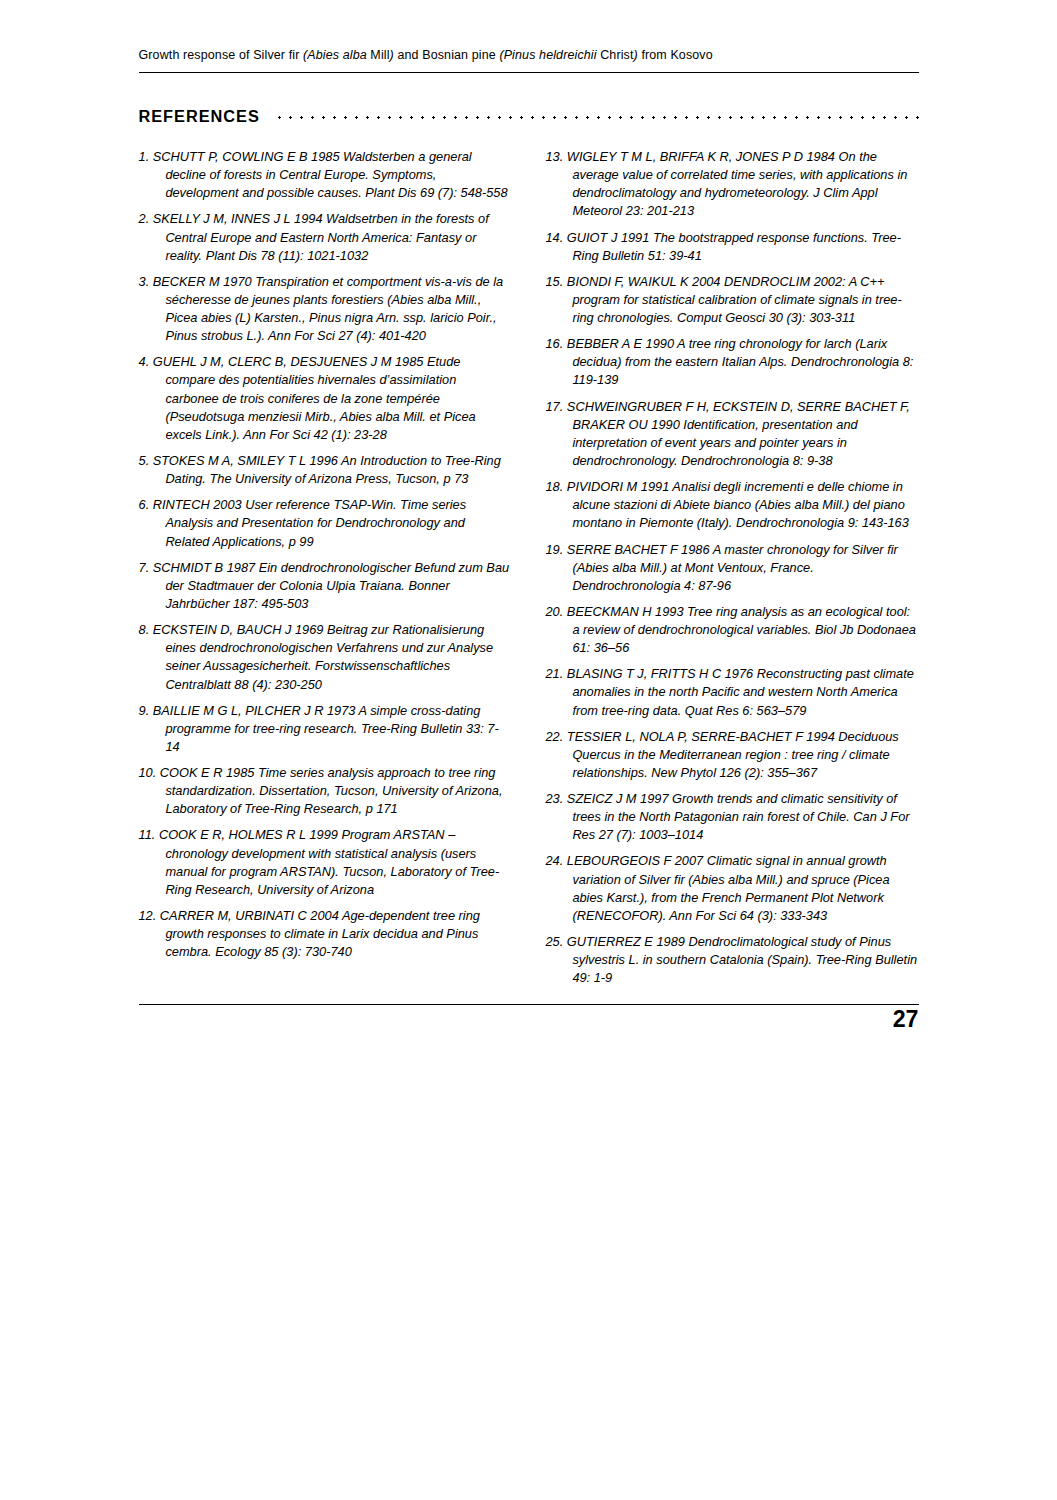Growth response of Silver fir (Abies alba Mill) and Bosnian pine (Pinus heldreichii Christ) from Kosovo
REFERENCES
SCHUTT P, COWLING E B 1985 Waldsterben a general decline of forests in Central Europe. Symptoms, development and possible causes. Plant Dis 69 (7): 548-558
SKELLY J M, INNES J L 1994 Waldsetrben in the forests of Central Europe and Eastern North America: Fantasy or reality. Plant Dis 78 (11): 1021-1032
BECKER M 1970 Transpiration et comportment vis-a-vis de la sécheresse de jeunes plants forestiers (Abies alba Mill., Picea abies (L) Karsten., Pinus nigra Arn. ssp. laricio Poir., Pinus strobus L.). Ann For Sci 27 (4): 401-420
GUEHL J M, CLERC B, DESJUENES J M 1985 Etude compare des potentialities hivernales d’assimilation carbonee de trois coniferes de la zone tempérée (Pseudotsuga menziesii Mirb., Abies alba Mill. et Picea excels Link.). Ann For Sci 42 (1): 23-28
STOKES M A, SMILEY T L 1996 An Introduction to Tree-Ring Dating. The University of Arizona Press, Tucson, p 73
RINTECH 2003 User reference TSAP-Win. Time series Analysis and Presentation for Dendrochronology and Related Applications, p 99
SCHMIDT B 1987 Ein dendrochronologischer Befund zum Bau der Stadtmauer der Colonia Ulpia Traiana. Bonner Jahrbücher 187: 495-503
ECKSTEIN D, BAUCH J 1969 Beitrag zur Rationalisierung eines dendrochronologischen Verfahrens und zur Analyse seiner Aussagesicherheit. Forstwissenschaftliches Centralblatt 88 (4): 230-250
BAILLIE M G L, PILCHER J R 1973 A simple cross-dating programme for tree-ring research. Tree-Ring Bulletin 33: 7-14
COOK E R 1985 Time series analysis approach to tree ring standardization. Dissertation, Tucson, University of Arizona, Laboratory of Tree-Ring Research, p 171
COOK E R, HOLMES R L 1999 Program ARSTAN – chronology development with statistical analysis (users manual for program ARSTAN). Tucson, Laboratory of Tree-Ring Research, University of Arizona
CARRER M, URBINATI C 2004 Age-dependent tree ring growth responses to climate in Larix decidua and Pinus cembra. Ecology 85 (3): 730-740
WIGLEY T M L, BRIFFA K R, JONES P D 1984 On the average value of correlated time series, with applications in dendroclimatology and hydrometeorology. J Clim Appl Meteorol 23: 201-213
GUIOT J 1991 The bootstrapped response functions. Tree-Ring Bulletin 51: 39-41
BIONDI F, WAIKUL K 2004 DENDROCLIM 2002: A C++ program for statistical calibration of climate signals in tree-ring chronologies. Comput Geosci 30 (3): 303-311
BEBBER A E 1990 A tree ring chronology for larch (Larix decidua) from the eastern Italian Alps. Dendrochronologia 8: 119-139
SCHWEINGRUBER F H, ECKSTEIN D, SERRE BACHET F, BRAKER OU 1990 Identification, presentation and interpretation of event years and pointer years in dendrochronology. Dendrochronologia 8: 9-38
PIVIDORI M 1991 Analisi degli incrementi e delle chiome in alcune stazioni di Abiete bianco (Abies alba Mill.) del piano montano in Piemonte (Italy). Dendrochronologia 9: 143-163
SERRE BACHET F 1986 A master chronology for Silver fir (Abies alba Mill.) at Mont Ventoux, France. Dendrochronologia 4: 87-96
BEECKMAN H 1993 Tree ring analysis as an ecological tool: a review of dendrochronological variables. Biol Jb Dodonaea 61: 36–56
BLASING T J, FRITTS H C 1976 Reconstructing past climate anomalies in the north Pacific and western North America from tree-ring data. Quat Res 6: 563–579
TESSIER L, NOLA P, SERRE-BACHET F 1994 Deciduous Quercus in the Mediterranean region : tree ring / climate relationships. New Phytol 126 (2): 355–367
SZEICZ J M 1997 Growth trends and climatic sensitivity of trees in the North Patagonian rain forest of Chile. Can J For Res 27 (7): 1003–1014
LEBOURGEOIS F 2007 Climatic signal in annual growth variation of Silver fir (Abies alba Mill.) and spruce (Picea abies Karst.), from the French Permanent Plot Network (RENECOFOR). Ann For Sci 64 (3): 333-343
GUTIERREZ E 1989 Dendroclimatological study of Pinus sylvestris L. in southern Catalonia (Spain). Tree-Ring Bulletin 49: 1-9
27